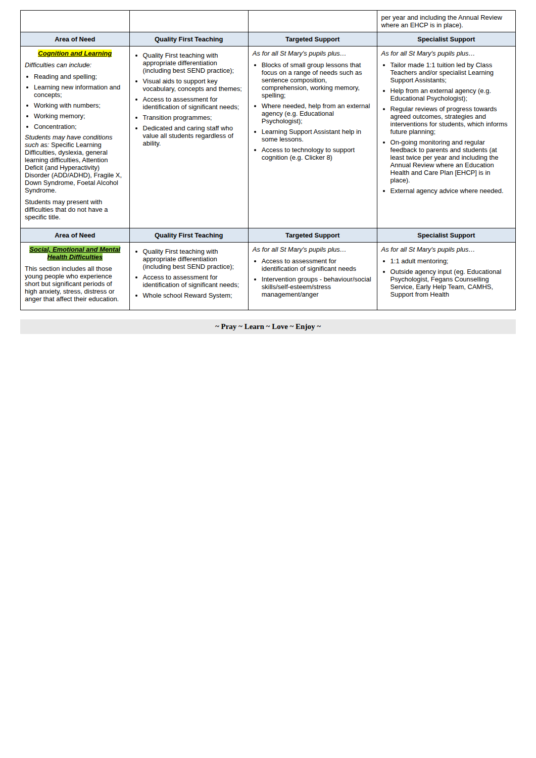| | | | per year and including the Annual Review where an EHCP is in place). |
| Area of Need | Quality First Teaching | Targeted Support | Specialist Support |
| Cognition and Learning Difficulties can include: Reading and spelling; Learning new information and concepts; Working with numbers; Working memory; Concentration; Students may have conditions such as: Specific Learning Difficulties, dyslexia, general learning difficulties, Attention Deficit (and Hyperactivity) Disorder (ADD/ADHD), Fragile X, Down Syndrome, Foetal Alcohol Syndrome. Students may present with difficulties that do not have a specific title. | Quality First teaching with appropriate differentiation (including best SEND practice); Visual aids to support key vocabulary, concepts and themes; Access to assessment for identification of significant needs; Transition programmes; Dedicated and caring staff who value all students regardless of ability. | As for all St Mary's pupils plus… Blocks of small group lessons that focus on a range of needs such as sentence composition, comprehension, working memory, spelling; Where needed, help from an external agency (e.g. Educational Psychologist); Learning Support Assistant help in some lessons. Access to technology to support cognition (e.g. Clicker 8) | As for all St Mary's pupils plus… Tailor made 1:1 tuition led by Class Teachers and/or specialist Learning Support Assistants; Help from an external agency (e.g. Educational Psychologist); Regular reviews of progress towards agreed outcomes, strategies and interventions for students, which informs future planning; On-going monitoring and regular feedback to parents and students (at least twice per year and including the Annual Review where an Education Health and Care Plan [EHCP] is in place). External agency advice where needed. |
| Area of Need | Quality First Teaching | Targeted Support | Specialist Support |
| Social, Emotional and Mental Health Difficulties This section includes all those young people who experience short but significant periods of high anxiety, stress, distress or anger that affect their education. | Quality First teaching with appropriate differentiation (including best SEND practice); Access to assessment for identification of significant needs; Whole school Reward System; | As for all St Mary's pupils plus… Access to assessment for identification of significant needs Intervention groups - behaviour/social skills/self-esteem/stress management/anger | As for all St Mary's pupils plus… 1:1 adult mentoring; Outside agency input (eg. Educational Psychologist, Fegans Counselling Service, Early Help Team, CAMHS, Support from Health |
~ Pray ~ Learn ~ Love ~ Enjoy ~